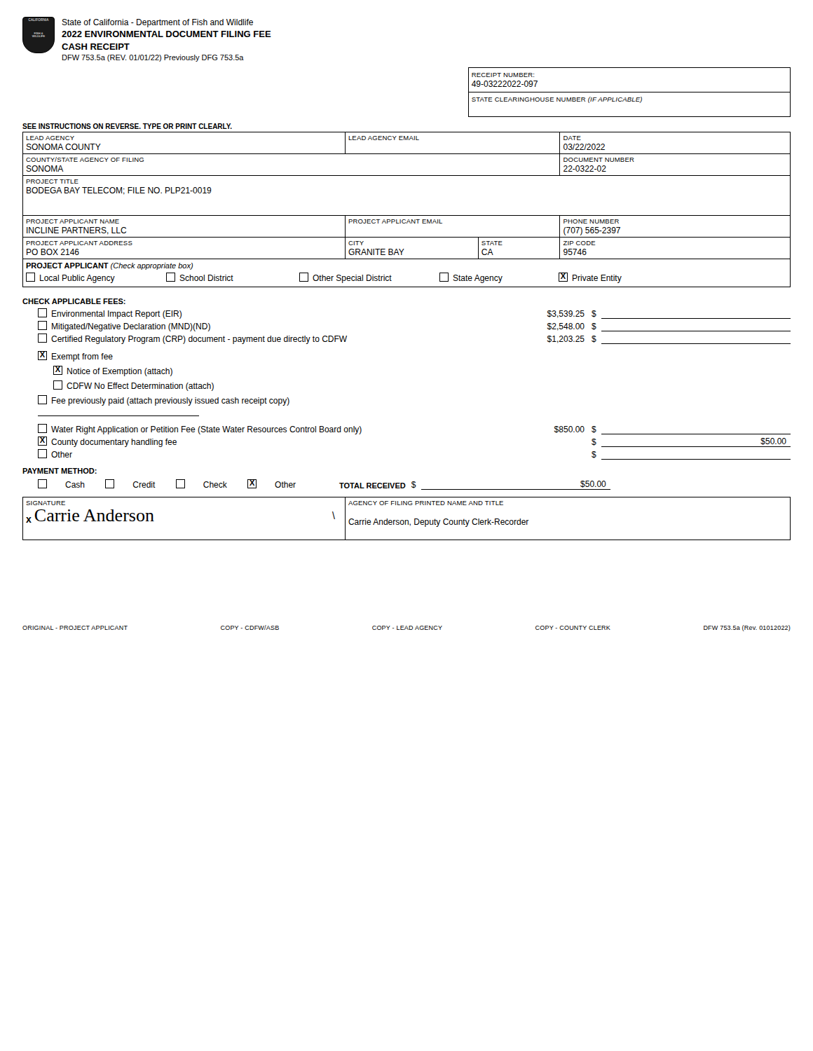CALIFORNIA
FISH &
WILDLIFE
State of California - Department of Fish and Wildlife
2022 ENVIRONMENTAL DOCUMENT FILING FEE
CASH RECEIPT
DFW 753.5a (REV. 01/01/22) Previously DFG 753.5a
| | / RECEIPT NUMBER: 49-03222022-097 / / STATE CLEARINGHOUSE NUMBER (If applicable) / |
SEE INSTRUCTIONS ON REVERSE. TYPE OR PRINT CLEARLY.
| LEAD AGENCY SONOMA COUNTY | LEAD AGENCY EMAIL | DATE 03/22/2022 |
| COUNTY/STATE AGENCY OF FILING SONOMA | DOCUMENT NUMBER 22-0322-02 |
| PROJECT TITLE BODEGA BAY TELECOM; FILE NO. PLP21-0019 |
| PROJECT APPLICANT NAME INCLINE PARTNERS, LLC | PROJECT APPLICANT EMAIL | PHONE NUMBER (707) 565-2397 |
| PROJECT APPLICANT ADDRESS PO BOX 2146 | / CITY GRANITE BAY / STATE CA / | ZIP CODE 95746 |
PROJECT APPLICANT (Check appropriate box)
Local Public Agency
School District
Other Special District
State Agency
Private Entity
CHECK APPLICABLE FEES:
Environmental Impact Report (EIR)
$3,539.25
$
Mitigated/Negative Declaration (MND)(ND)
$2,548.00
$
Certified Regulatory Program (CRP) document - payment due directly to CDFW
$1,203.25
$
Exempt from fee
Notice of Exemption (attach)
CDFW No Effect Determination (attach)
Fee previously paid (attach previously issued cash receipt copy)
Water Right Application or Petition Fee (State Water Resources Control Board only)
$850.00
$
County documentary handling fee
$
$50.00
Other
$
PAYMENT METHOD:
Cash Credit Check Other
TOTAL RECEIVED
$
$50.00
| SIGNATURE x Carrie Anderson \ | AGENCY OF FILING PRINTED NAME AND TITLE Carrie Anderson, Deputy County Clerk-Recorder |
ORIGINAL - PROJECT APPLICANT
COPY - CDFW/ASB
COPY - LEAD AGENCY
COPY - COUNTY CLERK
DFW 753.5a (Rev. 01012022)